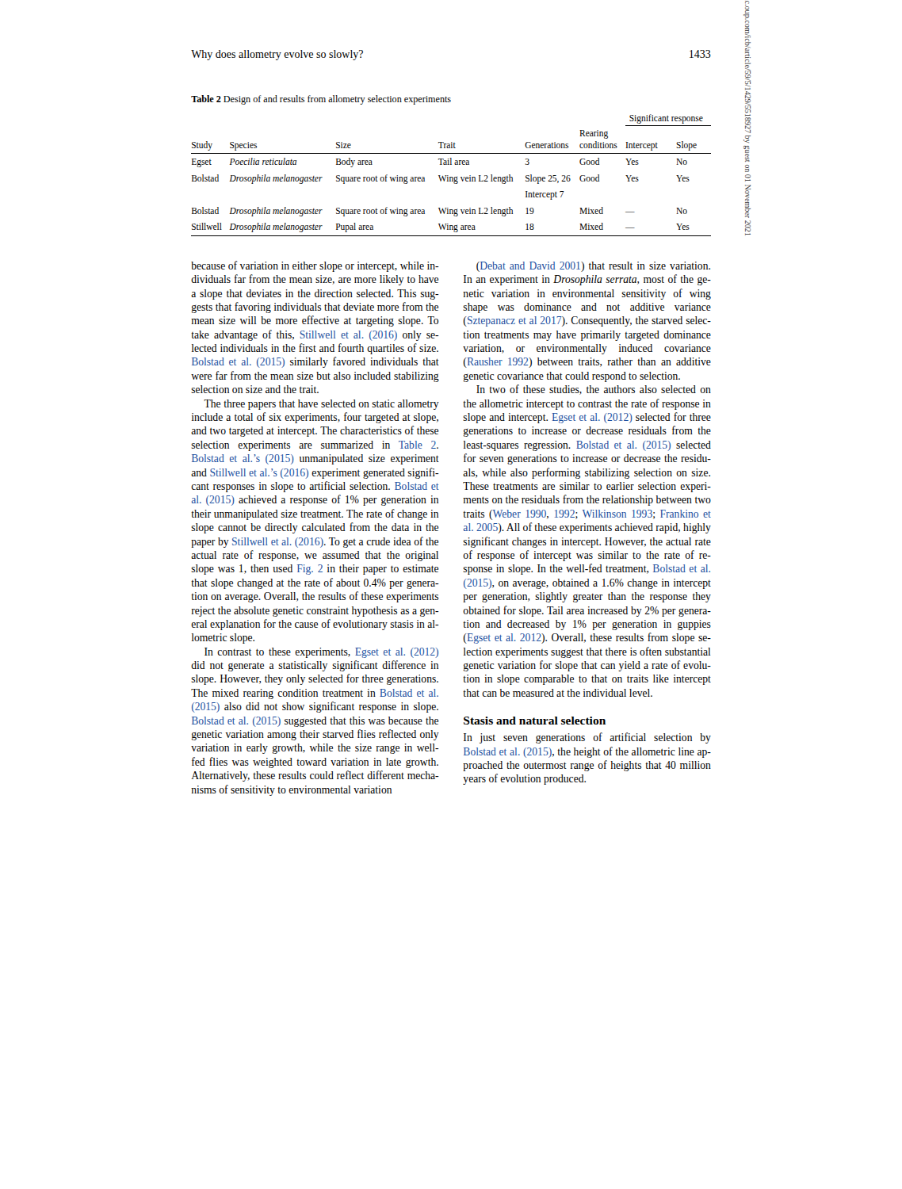Why does allometry evolve so slowly? 1433
Table 2 Design of and results from allometry selection experiments
| | Significant response |
| --- | --- |
| Study | Species | Size | Trait | Generations | Rearing conditions | Intercept | Slope |
| Egset | Poecilia reticulata | Body area | Tail area | 3 | Good | Yes | No |
| Bolstad | Drosophila melanogaster | Square root of wing area | Wing vein L2 length | Slope 25, 26 | Good | Yes | Yes |
| | | | | Intercept 7 | | | |
| Bolstad | Drosophila melanogaster | Square root of wing area | Wing vein L2 length | 19 | Mixed | — | No |
| Stillwell | Drosophila melanogaster | Pupal area | Wing area | 18 | Mixed | — | Yes |
because of variation in either slope or intercept, while individuals far from the mean size, are more likely to have a slope that deviates in the direction selected. This suggests that favoring individuals that deviate more from the mean size will be more effective at targeting slope. To take advantage of this, Stillwell et al. (2016) only selected individuals in the first and fourth quartiles of size. Bolstad et al. (2015) similarly favored individuals that were far from the mean size but also included stabilizing selection on size and the trait.
The three papers that have selected on static allometry include a total of six experiments, four targeted at slope, and two targeted at intercept. The characteristics of these selection experiments are summarized in Table 2. Bolstad et al.’s (2015) unmanipulated size experiment and Stillwell et al.’s (2016) experiment generated significant responses in slope to artificial selection. Bolstad et al. (2015) achieved a response of 1% per generation in their unmanipulated size treatment. The rate of change in slope cannot be directly calculated from the data in the paper by Stillwell et al. (2016). To get a crude idea of the actual rate of response, we assumed that the original slope was 1, then used Fig. 2 in their paper to estimate that slope changed at the rate of about 0.4% per generation on average. Overall, the results of these experiments reject the absolute genetic constraint hypothesis as a general explanation for the cause of evolutionary stasis in allometric slope.
In contrast to these experiments, Egset et al. (2012) did not generate a statistically significant difference in slope. However, they only selected for three generations. The mixed rearing condition treatment in Bolstad et al. (2015) also did not show significant response in slope. Bolstad et al. (2015) suggested that this was because the genetic variation among their starved flies reflected only variation in early growth, while the size range in well-fed flies was weighted toward variation in late growth. Alternatively, these results could reflect different mechanisms of sensitivity to environmental variation
(Debat and David 2001) that result in size variation. In an experiment in Drosophila serrata, most of the genetic variation in environmental sensitivity of wing shape was dominance and not additive variance (Sztepanacz et al 2017). Consequently, the starved selection treatments may have primarily targeted dominance variation, or environmentally induced covariance (Rausher 1992) between traits, rather than an additive genetic covariance that could respond to selection.
In two of these studies, the authors also selected on the allometric intercept to contrast the rate of response in slope and intercept. Egset et al. (2012) selected for three generations to increase or decrease residuals from the least-squares regression. Bolstad et al. (2015) selected for seven generations to increase or decrease the residuals, while also performing stabilizing selection on size. These treatments are similar to earlier selection experiments on the residuals from the relationship between two traits (Weber 1990, 1992; Wilkinson 1993; Frankino et al. 2005). All of these experiments achieved rapid, highly significant changes in intercept. However, the actual rate of response of intercept was similar to the rate of response in slope. In the well-fed treatment, Bolstad et al. (2015), on average, obtained a 1.6% change in intercept per generation, slightly greater than the response they obtained for slope. Tail area increased by 2% per generation and decreased by 1% per generation in guppies (Egset et al. 2012). Overall, these results from slope selection experiments suggest that there is often substantial genetic variation for slope that can yield a rate of evolution in slope comparable to that on traits like intercept that can be measured at the individual level.
Stasis and natural selection
In just seven generations of artificial selection by Bolstad et al. (2015), the height of the allometric line approached the outermost range of heights that 40 million years of evolution produced.
Downloaded from https://academic.oup.com/icb/article/59/5/1429/5518927 by guest on 01 November 2021